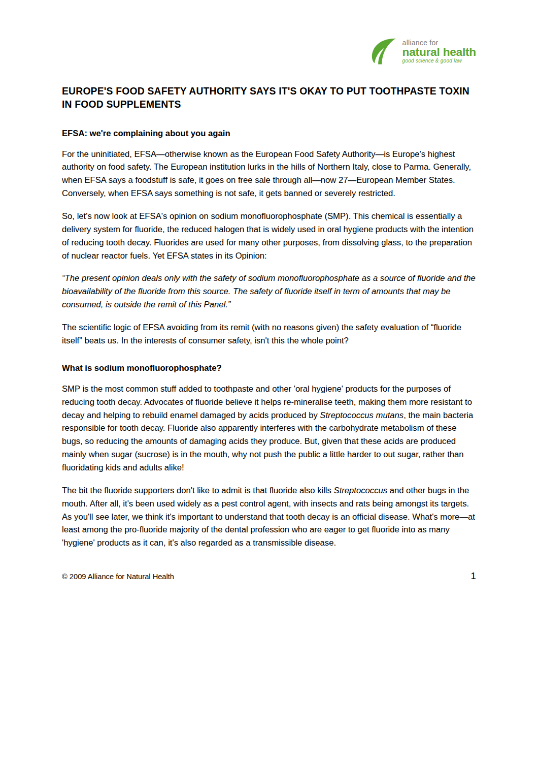alliance for natural health good science & good law
Europe's Food Safety Authority Says It's Okay to Put Toothpaste Toxin in Food Supplements
EFSA: we're complaining about you again
For the uninitiated, EFSA—otherwise known as the European Food Safety Authority—is Europe's highest authority on food safety. The European institution lurks in the hills of Northern Italy, close to Parma. Generally, when EFSA says a foodstuff is safe, it goes on free sale through all—now 27—European Member States. Conversely, when EFSA says something is not safe, it gets banned or severely restricted.
So, let's now look at EFSA's opinion on sodium monofluorophosphate (SMP). This chemical is essentially a delivery system for fluoride, the reduced halogen that is widely used in oral hygiene products with the intention of reducing tooth decay. Fluorides are used for many other purposes, from dissolving glass, to the preparation of nuclear reactor fuels. Yet EFSA states in its Opinion:
“The present opinion deals only with the safety of sodium monofluorophosphate as a source of fluoride and the bioavailability of the fluoride from this source. The safety of fluoride itself in term of amounts that may be consumed, is outside the remit of this Panel.”
The scientific logic of EFSA avoiding from its remit (with no reasons given) the safety evaluation of “fluoride itself” beats us. In the interests of consumer safety, isn't this the whole point?
What is sodium monofluorophosphate?
SMP is the most common stuff added to toothpaste and other 'oral hygiene' products for the purposes of reducing tooth decay. Advocates of fluoride believe it helps re-mineralise teeth, making them more resistant to decay and helping to rebuild enamel damaged by acids produced by Streptococcus mutans, the main bacteria responsible for tooth decay. Fluoride also apparently interferes with the carbohydrate metabolism of these bugs, so reducing the amounts of damaging acids they produce. But, given that these acids are produced mainly when sugar (sucrose) is in the mouth, why not push the public a little harder to out sugar, rather than fluoridating kids and adults alike!
The bit the fluoride supporters don't like to admit is that fluoride also kills Streptococcus and other bugs in the mouth. After all, it's been used widely as a pest control agent, with insects and rats being amongst its targets. As you'll see later, we think it's important to understand that tooth decay is an official disease. What's more—at least among the pro-fluoride majority of the dental profession who are eager to get fluoride into as many 'hygiene' products as it can, it's also regarded as a transmissible disease.
© 2009 Alliance for Natural Health 1